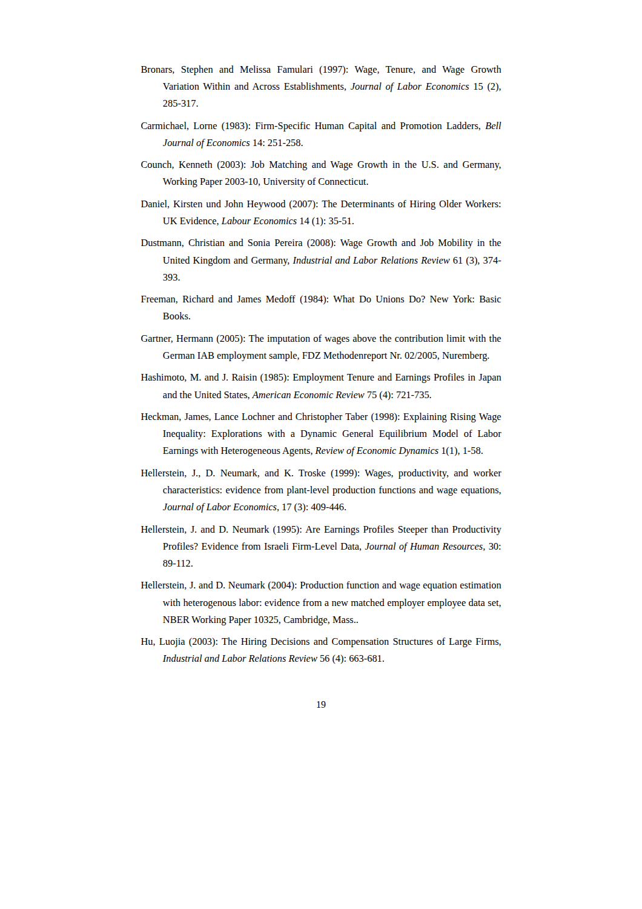Bronars, Stephen and Melissa Famulari (1997): Wage, Tenure, and Wage Growth Variation Within and Across Establishments, Journal of Labor Economics 15 (2), 285-317.
Carmichael, Lorne (1983): Firm-Specific Human Capital and Promotion Ladders, Bell Journal of Economics 14: 251-258.
Counch, Kenneth (2003): Job Matching and Wage Growth in the U.S. and Germany, Working Paper 2003-10, University of Connecticut.
Daniel, Kirsten und John Heywood (2007): The Determinants of Hiring Older Workers: UK Evidence, Labour Economics 14 (1): 35-51.
Dustmann, Christian and Sonia Pereira (2008): Wage Growth and Job Mobility in the United Kingdom and Germany, Industrial and Labor Relations Review 61 (3), 374-393.
Freeman, Richard and James Medoff (1984): What Do Unions Do? New York: Basic Books.
Gartner, Hermann (2005): The imputation of wages above the contribution limit with the German IAB employment sample, FDZ Methodenreport Nr. 02/2005, Nuremberg.
Hashimoto, M. and J. Raisin (1985): Employment Tenure and Earnings Profiles in Japan and the United States, American Economic Review 75 (4): 721-735.
Heckman, James, Lance Lochner and Christopher Taber (1998): Explaining Rising Wage Inequality: Explorations with a Dynamic General Equilibrium Model of Labor Earnings with Heterogeneous Agents, Review of Economic Dynamics 1(1), 1-58.
Hellerstein, J., D. Neumark, and K. Troske (1999): Wages, productivity, and worker characteristics: evidence from plant-level production functions and wage equations, Journal of Labor Economics, 17 (3): 409-446.
Hellerstein, J. and D. Neumark (1995): Are Earnings Profiles Steeper than Productivity Profiles? Evidence from Israeli Firm-Level Data, Journal of Human Resources, 30: 89-112.
Hellerstein, J. and D. Neumark (2004): Production function and wage equation estimation with heterogenous labor: evidence from a new matched employer employee data set, NBER Working Paper 10325, Cambridge, Mass..
Hu, Luojia (2003): The Hiring Decisions and Compensation Structures of Large Firms, Industrial and Labor Relations Review 56 (4): 663-681.
19